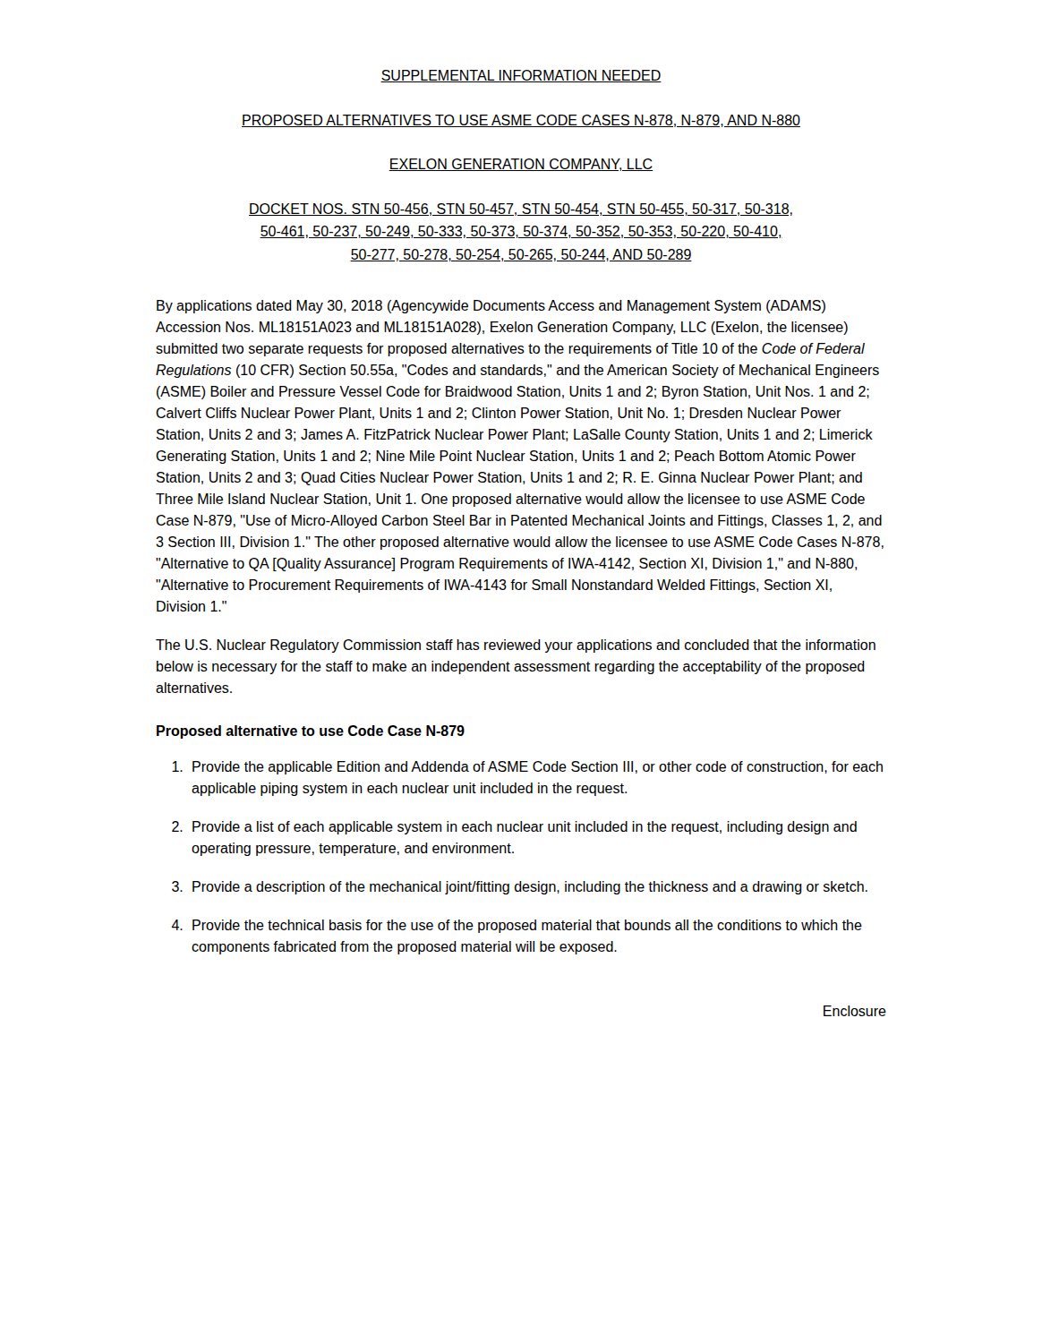SUPPLEMENTAL INFORMATION NEEDED
PROPOSED ALTERNATIVES TO USE ASME CODE CASES N-878, N-879, AND N-880
EXELON GENERATION COMPANY, LLC
DOCKET NOS. STN 50-456, STN 50-457, STN 50-454, STN 50-455, 50-317, 50-318,
50-461, 50-237, 50-249, 50-333, 50-373, 50-374, 50-352, 50-353, 50-220, 50-410,
50-277, 50-278, 50-254, 50-265, 50-244, AND 50-289
By applications dated May 30, 2018 (Agencywide Documents Access and Management System (ADAMS) Accession Nos. ML18151A023 and ML18151A028), Exelon Generation Company, LLC (Exelon, the licensee) submitted two separate requests for proposed alternatives to the requirements of Title 10 of the Code of Federal Regulations (10 CFR) Section 50.55a, "Codes and standards," and the American Society of Mechanical Engineers (ASME) Boiler and Pressure Vessel Code for Braidwood Station, Units 1 and 2; Byron Station, Unit Nos. 1 and 2; Calvert Cliffs Nuclear Power Plant, Units 1 and 2; Clinton Power Station, Unit No. 1; Dresden Nuclear Power Station, Units 2 and 3; James A. FitzPatrick Nuclear Power Plant; LaSalle County Station, Units 1 and 2; Limerick Generating Station, Units 1 and 2; Nine Mile Point Nuclear Station, Units 1 and 2; Peach Bottom Atomic Power Station, Units 2 and 3; Quad Cities Nuclear Power Station, Units 1 and 2; R. E. Ginna Nuclear Power Plant; and Three Mile Island Nuclear Station, Unit 1. One proposed alternative would allow the licensee to use ASME Code Case N-879, "Use of Micro-Alloyed Carbon Steel Bar in Patented Mechanical Joints and Fittings, Classes 1, 2, and 3 Section III, Division 1." The other proposed alternative would allow the licensee to use ASME Code Cases N-878, "Alternative to QA [Quality Assurance] Program Requirements of IWA-4142, Section XI, Division 1," and N-880, "Alternative to Procurement Requirements of IWA-4143 for Small Nonstandard Welded Fittings, Section XI, Division 1."
The U.S. Nuclear Regulatory Commission staff has reviewed your applications and concluded that the information below is necessary for the staff to make an independent assessment regarding the acceptability of the proposed alternatives.
Proposed alternative to use Code Case N-879
Provide the applicable Edition and Addenda of ASME Code Section III, or other code of construction, for each applicable piping system in each nuclear unit included in the request.
Provide a list of each applicable system in each nuclear unit included in the request, including design and operating pressure, temperature, and environment.
Provide a description of the mechanical joint/fitting design, including the thickness and a drawing or sketch.
Provide the technical basis for the use of the proposed material that bounds all the conditions to which the components fabricated from the proposed material will be exposed.
Enclosure